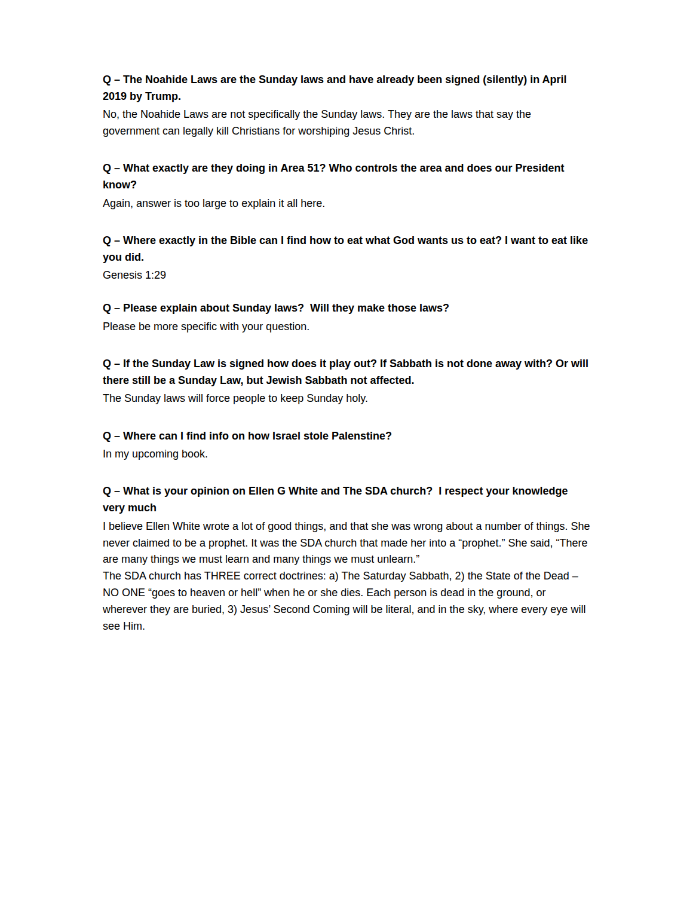Q – The Noahide Laws are the Sunday laws and have already been signed (silently) in April 2019 by Trump.
No, the Noahide Laws are not specifically the Sunday laws. They are the laws that say the government can legally kill Christians for worshiping Jesus Christ.
Q – What exactly are they doing in Area 51? Who controls the area and does our President know?
Again, answer is too large to explain it all here.
Q – Where exactly in the Bible can I find how to eat what God wants us to eat? I want to eat like you did.
Genesis 1:29
Q – Please explain about Sunday laws? Will they make those laws?
Please be more specific with your question.
Q – If the Sunday Law is signed how does it play out? If Sabbath is not done away with? Or will there still be a Sunday Law, but Jewish Sabbath not affected.
The Sunday laws will force people to keep Sunday holy.
Q – Where can I find info on how Israel stole Palenstine?
In my upcoming book.
Q – What is your opinion on Ellen G White and The SDA church? I respect your knowledge very much
I believe Ellen White wrote a lot of good things, and that she was wrong about a number of things. She never claimed to be a prophet. It was the SDA church that made her into a “prophet.” She said, “There are many things we must learn and many things we must unlearn.”
The SDA church has THREE correct doctrines: a) The Saturday Sabbath, 2) the State of the Dead – NO ONE “goes to heaven or hell” when he or she dies. Each person is dead in the ground, or wherever they are buried, 3) Jesus’ Second Coming will be literal, and in the sky, where every eye will see Him.